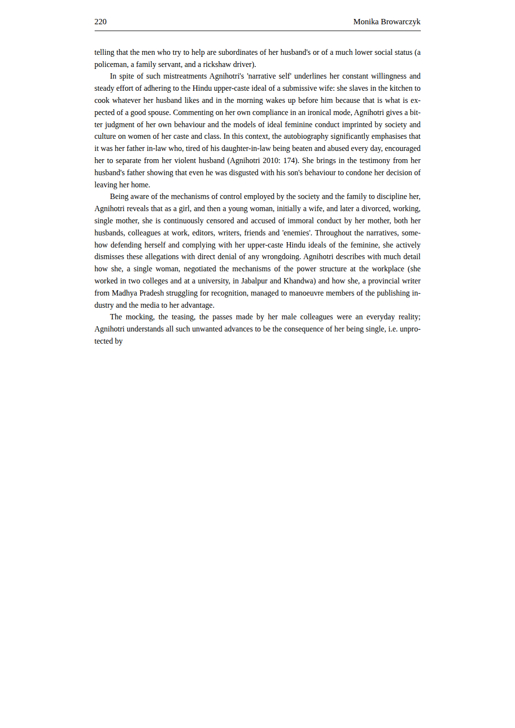220 Monika Browarczyk
telling that the men who try to help are subordinates of her husband's or of a much lower social status (a policeman, a family servant, and a rickshaw driver).
In spite of such mistreatments Agnihotri's 'narrative self' underlines her constant willingness and steady effort of adhering to the Hindu upper-caste ideal of a submissive wife: she slaves in the kitchen to cook whatever her husband likes and in the morning wakes up before him because that is what is expected of a good spouse. Commenting on her own compliance in an ironical mode, Agnihotri gives a bitter judgment of her own behaviour and the models of ideal feminine conduct imprinted by society and culture on women of her caste and class. In this context, the autobiography significantly emphasises that it was her father in-law who, tired of his daughter-in-law being beaten and abused every day, encouraged her to separate from her violent husband (Agnihotri 2010: 174). She brings in the testimony from her husband's father showing that even he was disgusted with his son's behaviour to condone her decision of leaving her home.
Being aware of the mechanisms of control employed by the society and the family to discipline her, Agnihotri reveals that as a girl, and then a young woman, initially a wife, and later a divorced, working, single mother, she is continuously censored and accused of immoral conduct by her mother, both her husbands, colleagues at work, editors, writers, friends and 'enemies'. Throughout the narratives, somehow defending herself and complying with her upper-caste Hindu ideals of the feminine, she actively dismisses these allegations with direct denial of any wrongdoing. Agnihotri describes with much detail how she, a single woman, negotiated the mechanisms of the power structure at the workplace (she worked in two colleges and at a university, in Jabalpur and Khandwa) and how she, a provincial writer from Madhya Pradesh struggling for recognition, managed to manoeuvre members of the publishing industry and the media to her advantage.
The mocking, the teasing, the passes made by her male colleagues were an everyday reality; Agnihotri understands all such unwanted advances to be the consequence of her being single, i.e. unprotected by